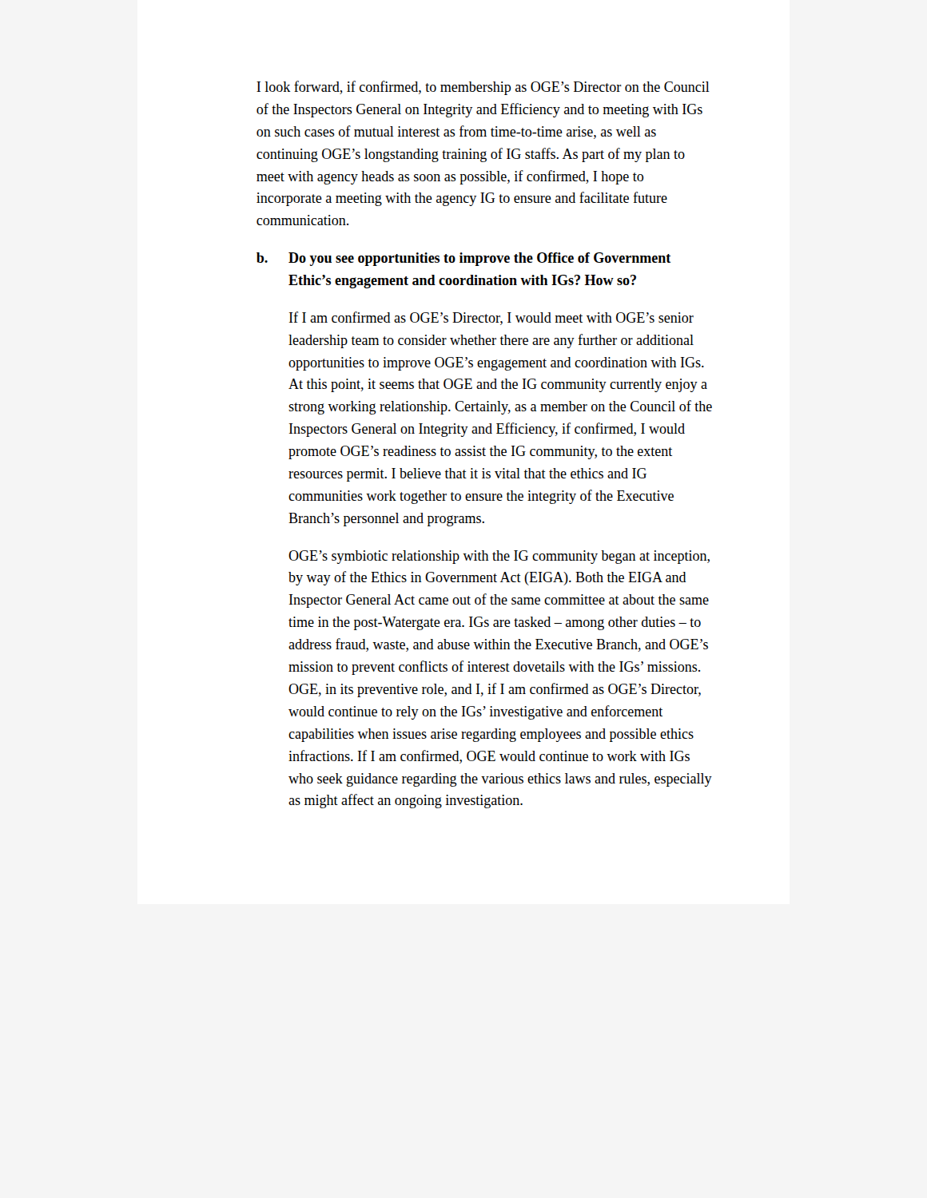I look forward, if confirmed, to membership as OGE’s Director on the Council of the Inspectors General on Integrity and Efficiency and to meeting with IGs on such cases of mutual interest as from time-to-time arise, as well as continuing OGE’s longstanding training of IG staffs. As part of my plan to meet with agency heads as soon as possible, if confirmed, I hope to incorporate a meeting with the agency IG to ensure and facilitate future communication.
b.
Do you see opportunities to improve the Office of Government Ethic’s engagement and coordination with IGs? How so?
If I am confirmed as OGE’s Director, I would meet with OGE’s senior leadership team to consider whether there are any further or additional opportunities to improve OGE’s engagement and coordination with IGs. At this point, it seems that OGE and the IG community currently enjoy a strong working relationship. Certainly, as a member on the Council of the Inspectors General on Integrity and Efficiency, if confirmed, I would promote OGE’s readiness to assist the IG community, to the extent resources permit. I believe that it is vital that the ethics and IG communities work together to ensure the integrity of the Executive Branch’s personnel and programs.
OGE’s symbiotic relationship with the IG community began at inception, by way of the Ethics in Government Act (EIGA). Both the EIGA and Inspector General Act came out of the same committee at about the same time in the post-Watergate era. IGs are tasked – among other duties – to address fraud, waste, and abuse within the Executive Branch, and OGE’s mission to prevent conflicts of interest dovetails with the IGs’ missions. OGE, in its preventive role, and I, if I am confirmed as OGE’s Director, would continue to rely on the IGs’ investigative and enforcement capabilities when issues arise regarding employees and possible ethics infractions. If I am confirmed, OGE would continue to work with IGs who seek guidance regarding the various ethics laws and rules, especially as might affect an ongoing investigation.